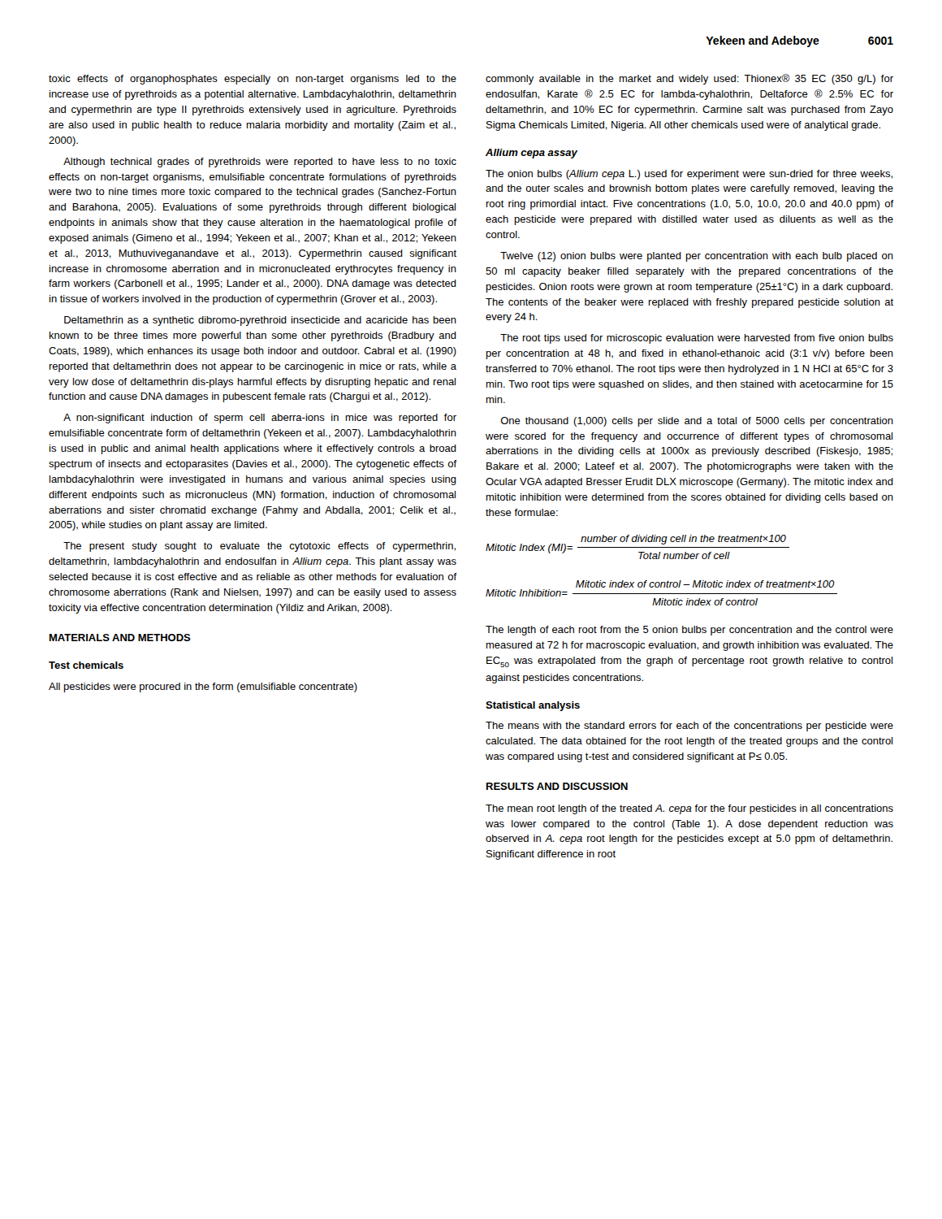Yekeen and Adeboye 6001
toxic effects of organophosphates especially on non-target organisms led to the increase use of pyrethroids as a potential alternative. Lambdacyhalothrin, deltamethrin and cypermethrin are type II pyrethroids extensively used in agriculture. Pyrethroids are also used in public health to reduce malaria morbidity and mortality (Zaim et al., 2000).
Although technical grades of pyrethroids were reported to have less to no toxic effects on non-target organisms, emulsifiable concentrate formulations of pyrethroids were two to nine times more toxic compared to the technical grades (Sanchez-Fortun and Barahona, 2005). Evaluations of some pyrethroids through different biological endpoints in animals show that they cause alteration in the haematological profile of exposed animals (Gimeno et al., 1994; Yekeen et al., 2007; Khan et al., 2012; Yekeen et al., 2013, Muthuviveganandave et al., 2013). Cypermethrin caused significant increase in chromosome aberration and in micronucleated erythrocytes frequency in farm workers (Carbonell et al., 1995; Lander et al., 2000). DNA damage was detected in tissue of workers involved in the production of cypermethrin (Grover et al., 2003).
Deltamethrin as a synthetic dibromo-pyrethroid insecticide and acaricide has been known to be three times more powerful than some other pyrethroids (Bradbury and Coats, 1989), which enhances its usage both indoor and outdoor. Cabral et al. (1990) reported that deltamethrin does not appear to be carcinogenic in mice or rats, while a very low dose of deltamethrin dis-plays harmful effects by disrupting hepatic and renal function and cause DNA damages in pubescent female rats (Chargui et al., 2012).
A non-significant induction of sperm cell aberra-ions in mice was reported for emulsifiable concentrate form of deltamethrin (Yekeen et al., 2007). Lambdacyhalothrin is used in public and animal health applications where it effectively controls a broad spectrum of insects and ectoparasites (Davies et al., 2000). The cytogenetic effects of lambdacyhalothrin were investigated in humans and various animal species using different endpoints such as micronucleus (MN) formation, induction of chromosomal aberrations and sister chromatid exchange (Fahmy and Abdalla, 2001; Celik et al., 2005), while studies on plant assay are limited.
The present study sought to evaluate the cytotoxic effects of cypermethrin, deltamethrin, lambdacyhalothrin and endosulfan in Allium cepa. This plant assay was selected because it is cost effective and as reliable as other methods for evaluation of chromosome aberrations (Rank and Nielsen, 1997) and can be easily used to assess toxicity via effective concentration determination (Yildiz and Arikan, 2008).
MATERIALS AND METHODS
Test chemicals
All pesticides were procured in the form (emulsifiable concentrate)
commonly available in the market and widely used: Thionex® 35 EC (350 g/L) for endosulfan, Karate ® 2.5 EC for lambda-cyhalothrin, Deltaforce ® 2.5% EC for deltamethrin, and 10% EC for cypermethrin. Carmine salt was purchased from Zayo Sigma Chemicals Limited, Nigeria. All other chemicals used were of analytical grade.
Allium cepa assay
The onion bulbs (Allium cepa L.) used for experiment were sun-dried for three weeks, and the outer scales and brownish bottom plates were carefully removed, leaving the root ring primordial intact. Five concentrations (1.0, 5.0, 10.0, 20.0 and 40.0 ppm) of each pesticide were prepared with distilled water used as diluents as well as the control.
Twelve (12) onion bulbs were planted per concentration with each bulb placed on 50 ml capacity beaker filled separately with the prepared concentrations of the pesticides. Onion roots were grown at room temperature (25±1°C) in a dark cupboard. The contents of the beaker were replaced with freshly prepared pesticide solution at every 24 h.
The root tips used for microscopic evaluation were harvested from five onion bulbs per concentration at 48 h, and fixed in ethanol-ethanoic acid (3:1 v/v) before been transferred to 70% ethanol. The root tips were then hydrolyzed in 1 N HCl at 65°C for 3 min. Two root tips were squashed on slides, and then stained with acetocarmine for 15 min.
One thousand (1,000) cells per slide and a total of 5000 cells per concentration were scored for the frequency and occurrence of different types of chromosomal aberrations in the dividing cells at 1000x as previously described (Fiskesjo, 1985; Bakare et al. 2000; Lateef et al. 2007). The photomicrographs were taken with the Ocular VGA adapted Bresser Erudit DLX microscope (Germany). The mitotic index and mitotic inhibition were determined from the scores obtained for dividing cells based on these formulae:
Mitotic Index (MI)= number of dividing cell in the treatment×100 Total number of cell
Mitotic Inhibition= Mitotic index of control – Mitotic index of treatment×100 Mitotic index of control
The length of each root from the 5 onion bulbs per concentration and the control were measured at 72 h for macroscopic evaluation, and growth inhibition was evaluated. The EC50 was extrapolated from the graph of percentage root growth relative to control against pesticides concentrations.
Statistical analysis
The means with the standard errors for each of the concentrations per pesticide were calculated. The data obtained for the root length of the treated groups and the control was compared using t-test and considered significant at P≤ 0.05.
RESULTS AND DISCUSSION
The mean root length of the treated A. cepa for the four pesticides in all concentrations was lower compared to the control (Table 1). A dose dependent reduction was observed in A. cepa root length for the pesticides except at 5.0 ppm of deltamethrin. Significant difference in root